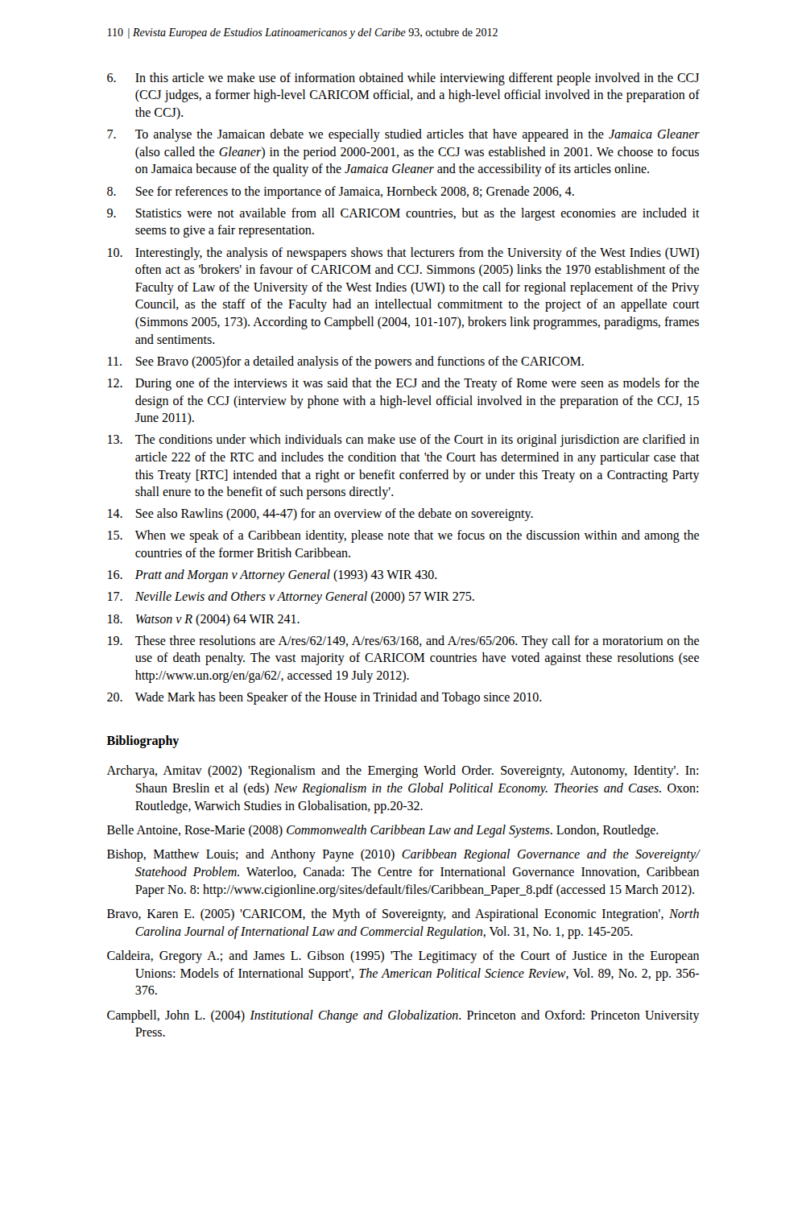110| Revista Europea de Estudios Latinoamericanos y del Caribe 93, octubre de 2012
In this article we make use of information obtained while interviewing different people involved in the CCJ (CCJ judges, a former high-level CARICOM official, and a high-level official involved in the preparation of the CCJ).
To analyse the Jamaican debate we especially studied articles that have appeared in the Jamaica Gleaner (also called the Gleaner) in the period 2000-2001, as the CCJ was established in 2001. We choose to focus on Jamaica because of the quality of the Jamaica Gleaner and the accessibility of its articles online.
See for references to the importance of Jamaica, Hornbeck 2008, 8; Grenade 2006, 4.
Statistics were not available from all CARICOM countries, but as the largest economies are included it seems to give a fair representation.
Interestingly, the analysis of newspapers shows that lecturers from the University of the West Indies (UWI) often act as 'brokers' in favour of CARICOM and CCJ. Simmons (2005) links the 1970 establishment of the Faculty of Law of the University of the West Indies (UWI) to the call for regional replacement of the Privy Council, as the staff of the Faculty had an intellectual commitment to the project of an appellate court (Simmons 2005, 173). According to Campbell (2004, 101-107), brokers link programmes, paradigms, frames and sentiments.
See Bravo (2005)for a detailed analysis of the powers and functions of the CARICOM.
During one of the interviews it was said that the ECJ and the Treaty of Rome were seen as models for the design of the CCJ (interview by phone with a high-level official involved in the preparation of the CCJ, 15 June 2011).
The conditions under which individuals can make use of the Court in its original jurisdiction are clarified in article 222 of the RTC and includes the condition that 'the Court has determined in any particular case that this Treaty [RTC] intended that a right or benefit conferred by or under this Treaty on a Contracting Party shall enure to the benefit of such persons directly'.
See also Rawlins (2000, 44-47) for an overview of the debate on sovereignty.
When we speak of a Caribbean identity, please note that we focus on the discussion within and among the countries of the former British Caribbean.
Pratt and Morgan v Attorney General (1993) 43 WIR 430.
Neville Lewis and Others v Attorney General (2000) 57 WIR 275.
Watson v R (2004) 64 WIR 241.
These three resolutions are A/res/62/149, A/res/63/168, and A/res/65/206. They call for a moratorium on the use of death penalty. The vast majority of CARICOM countries have voted against these resolutions (see http://www.un.org/en/ga/62/, accessed 19 July 2012).
Wade Mark has been Speaker of the House in Trinidad and Tobago since 2010.
Bibliography
Archarya, Amitav (2002) 'Regionalism and the Emerging World Order. Sovereignty, Autonomy, Identity'. In: Shaun Breslin et al (eds) New Regionalism in the Global Political Economy. Theories and Cases. Oxon: Routledge, Warwich Studies in Globalisation, pp.20-32.
Belle Antoine, Rose-Marie (2008) Commonwealth Caribbean Law and Legal Systems. London, Routledge.
Bishop, Matthew Louis; and Anthony Payne (2010) Caribbean Regional Governance and the Sovereignty/ Statehood Problem. Waterloo, Canada: The Centre for International Governance Innovation, Caribbean Paper No. 8: http://www.cigionline.org/sites/default/files/Caribbean_Paper_8.pdf (accessed 15 March 2012).
Bravo, Karen E. (2005) 'CARICOM, the Myth of Sovereignty, and Aspirational Economic Integration', North Carolina Journal of International Law and Commercial Regulation, Vol. 31, No. 1, pp. 145-205.
Caldeira, Gregory A.; and James L. Gibson (1995) 'The Legitimacy of the Court of Justice in the European Unions: Models of International Support', The American Political Science Review, Vol. 89, No. 2, pp. 356-376.
Campbell, John L. (2004) Institutional Change and Globalization. Princeton and Oxford: Princeton University Press.